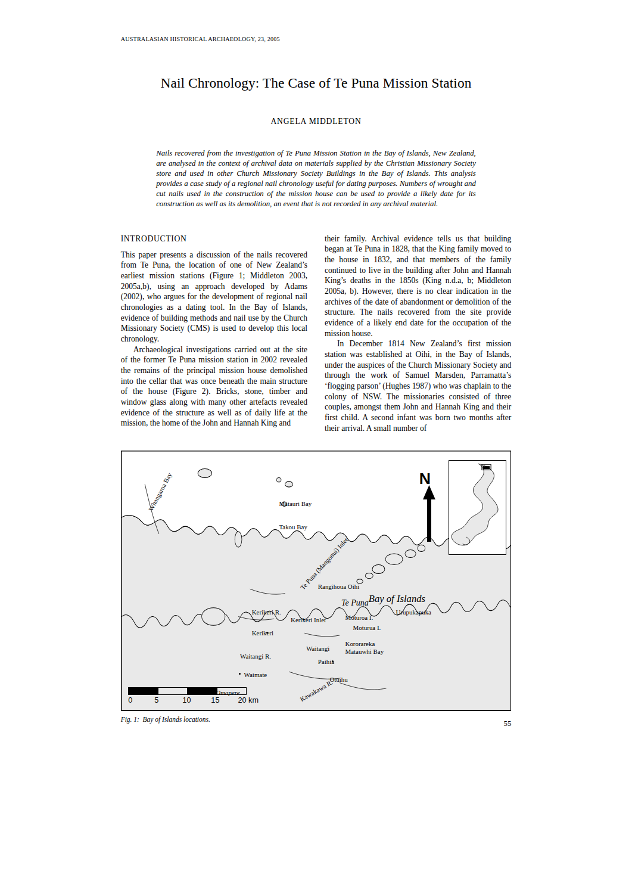AUSTRALASIAN HISTORICAL ARCHAEOLOGY, 23, 2005
Nail Chronology: The Case of Te Puna Mission Station
ANGELA MIDDLETON
Nails recovered from the investigation of Te Puna Mission Station in the Bay of Islands, New Zealand, are analysed in the context of archival data on materials supplied by the Christian Missionary Society store and used in other Church Missionary Society Buildings in the Bay of Islands. This analysis provides a case study of a regional nail chronology useful for dating purposes. Numbers of wrought and cut nails used in the construction of the mission house can be used to provide a likely date for its construction as well as its demolition, an event that is not recorded in any archival material.
INTRODUCTION
This paper presents a discussion of the nails recovered from Te Puna, the location of one of New Zealand’s earliest mission stations (Figure 1; Middleton 2003, 2005a,b), using an approach developed by Adams (2002), who argues for the development of regional nail chronologies as a dating tool. In the Bay of Islands, evidence of building methods and nail use by the Church Missionary Society (CMS) is used to develop this local chronology.
Archaeological investigations carried out at the site of the former Te Puna mission station in 2002 revealed the remains of the principal mission house demolished into the cellar that was once beneath the main structure of the house (Figure 2). Bricks, stone, timber and window glass along with many other artefacts revealed evidence of the structure as well as of daily life at the mission, the home of the John and Hannah King and
their family. Archival evidence tells us that building began at Te Puna in 1828, that the King family moved to the house in 1832, and that members of the family continued to live in the building after John and Hannah King’s deaths in the 1850s (King n.d.a, b; Middleton 2005a, b). However, there is no clear indication in the archives of the date of abandonment or demolition of the structure. The nails recovered from the site provide evidence of a likely end date for the occupation of the mission house.
In December 1814 New Zealand’s first mission station was established at Oihi, in the Bay of Islands, under the auspices of the Church Missionary Society and through the work of Samuel Marsden, Parramatta’s ‘flogging parson’ (Hughes 1987) who was chaplain to the colony of NSW. The missionaries consisted of three couples, amongst them John and Hannah King and their first child. A second infant was born two months after their arrival. A small number of
Whangaroa Bay
Matauri Bay
Takou Bay
Te Puna (Mangonui) Inlet
Rangihoua Oihi
Te Puna
Bay of Islands
Kerikeri R.
Kerikeri Inlet
Kerikeri
Moturoa I.
Moturua I.
Urupukapuka
Waitangi
Waitangi R.
Paihia
Kororareka
Matauwhi Bay
Waimate
Otuihu
L. Omapere
Kawakawa R.
N
0 5 10 15 20 km
Fig. 1: Bay of Islands locations.
55